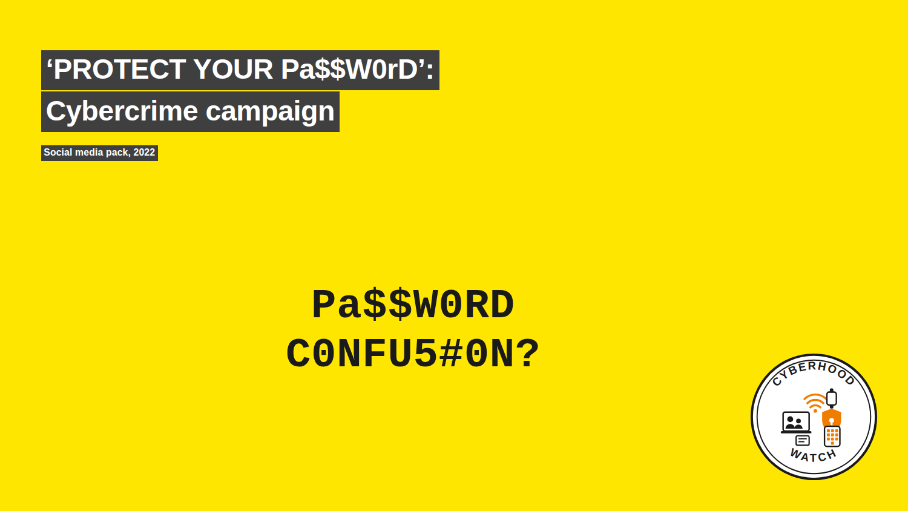‘PROTECT YOUR Pa$$W0rD’: Cybercrime campaign
Social media pack, 2022
Pa$$W0RD C0NFU5#0N?
CYBERHOOD WATCH